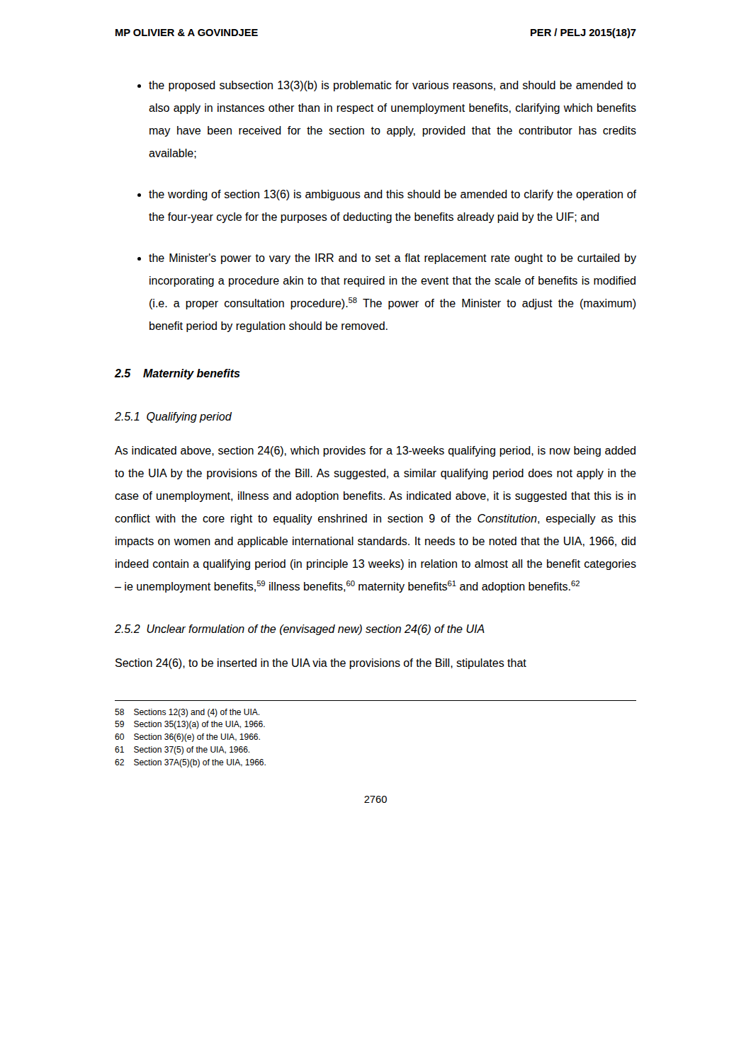MP OLIVIER & A GOVINDJEE PER / PELJ 2015(18)7
the proposed subsection 13(3)(b) is problematic for various reasons, and should be amended to also apply in instances other than in respect of unemployment benefits, clarifying which benefits may have been received for the section to apply, provided that the contributor has credits available;
the wording of section 13(6) is ambiguous and this should be amended to clarify the operation of the four-year cycle for the purposes of deducting the benefits already paid by the UIF; and
the Minister's power to vary the IRR and to set a flat replacement rate ought to be curtailed by incorporating a procedure akin to that required in the event that the scale of benefits is modified (i.e. a proper consultation procedure).58 The power of the Minister to adjust the (maximum) benefit period by regulation should be removed.
2.5 Maternity benefits
2.5.1 Qualifying period
As indicated above, section 24(6), which provides for a 13-weeks qualifying period, is now being added to the UIA by the provisions of the Bill. As suggested, a similar qualifying period does not apply in the case of unemployment, illness and adoption benefits. As indicated above, it is suggested that this is in conflict with the core right to equality enshrined in section 9 of the Constitution, especially as this impacts on women and applicable international standards. It needs to be noted that the UIA, 1966, did indeed contain a qualifying period (in principle 13 weeks) in relation to almost all the benefit categories – ie unemployment benefits,59 illness benefits,60 maternity benefits61 and adoption benefits.62
2.5.2 Unclear formulation of the (envisaged new) section 24(6) of the UIA
Section 24(6), to be inserted in the UIA via the provisions of the Bill, stipulates that
58 Sections 12(3) and (4) of the UIA.
59 Section 35(13)(a) of the UIA, 1966.
60 Section 36(6)(e) of the UIA, 1966.
61 Section 37(5) of the UIA, 1966.
62 Section 37A(5)(b) of the UIA, 1966.
2760